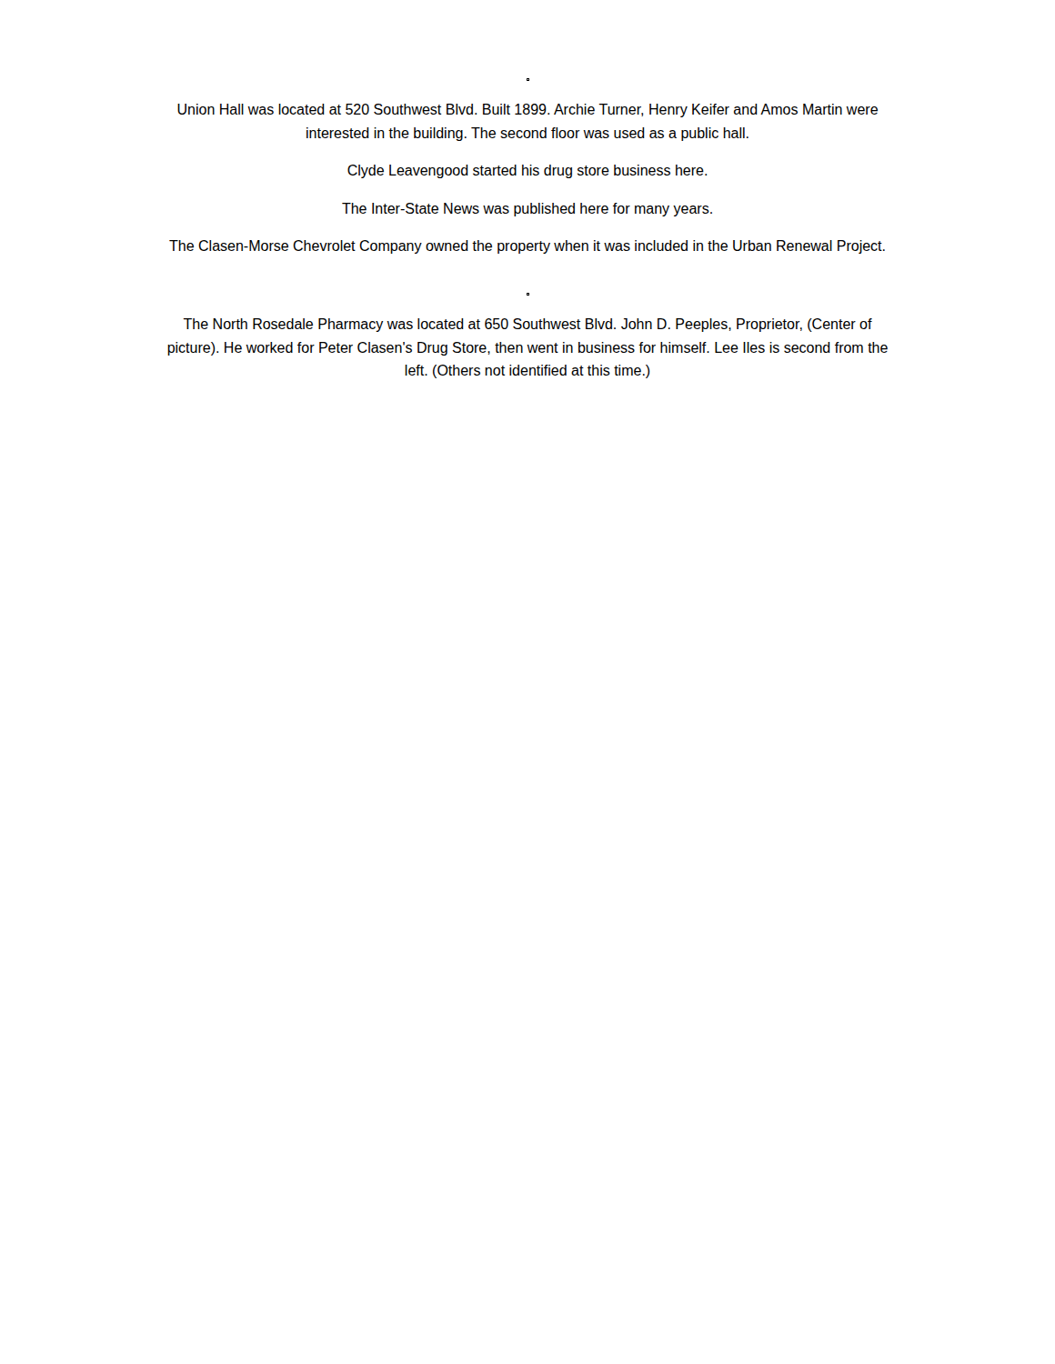Union Hall was located at 520 Southwest Blvd. Built 1899. Archie Turner, Henry Keifer and Amos Martin were interested in the building. The second floor was used as a public hall.
Clyde Leavengood started his drug store business here.
The Inter-State News was published here for many years.
The Clasen-Morse Chevrolet Company owned the property when it was included in the Urban Renewal Project.
The North Rosedale Pharmacy was located at 650 Southwest Blvd. John D. Peeples, Proprietor, (Center of picture). He worked for Peter Clasen's Drug Store, then went in business for himself. Lee Iles is second from the left. (Others not identified at this time.)